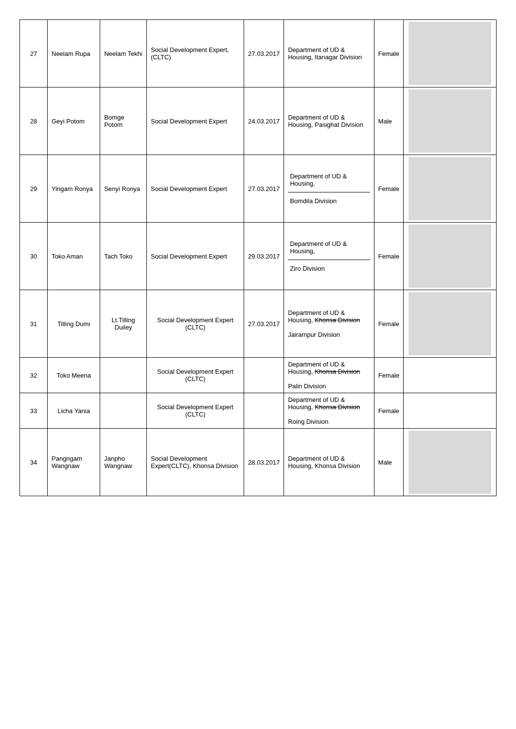| 27 | Neelam Rupa | Neelam Tekhi | Social Development Expert, (CLTC) | 27.03.2017 | Department of UD & Housing, Itanagar Division | Female | |
| 28 | Geyi Potom | Bomge Potom | Social Development Expert | 24.03.2017 | Department of UD & Housing, Pasighat Division | Male | |
| 29 | Yingam Ronya | Senyi Ronya | Social Development Expert | 27.03.2017 | / Department of UD & Housing, / / Bomdila Division / | Female | |
| 30 | Toko Aman | Tach Toko | Social Development Expert | 29.03.2017 | / Department of UD & Housing, / / Ziro Division / | Female | |
| 31 | Tilling Dumi | Lt.Tilling Duiley | Social Development Expert (CLTC) | 27.03.2017 | Department of UD & Housing, Khonsa Division Jairampur Division | Female | |
| 32 | Toko Meena | | Social Development Expert (CLTC) | | Department of UD & Housing, Khonsa Division Palin Division | Female | |
| 33 | Licha Yania | | Social Development Expert (CLTC) | | Department of UD & Housing, Khonsa Division Roing Division | Female | |
| 34 | Pangngam Wangnaw | Janpho Wangnaw | Social Development Expert(CLTC), Khonsa Division | 28.03.2017 | Department of UD & Housing, Khonsa Division | Male | |